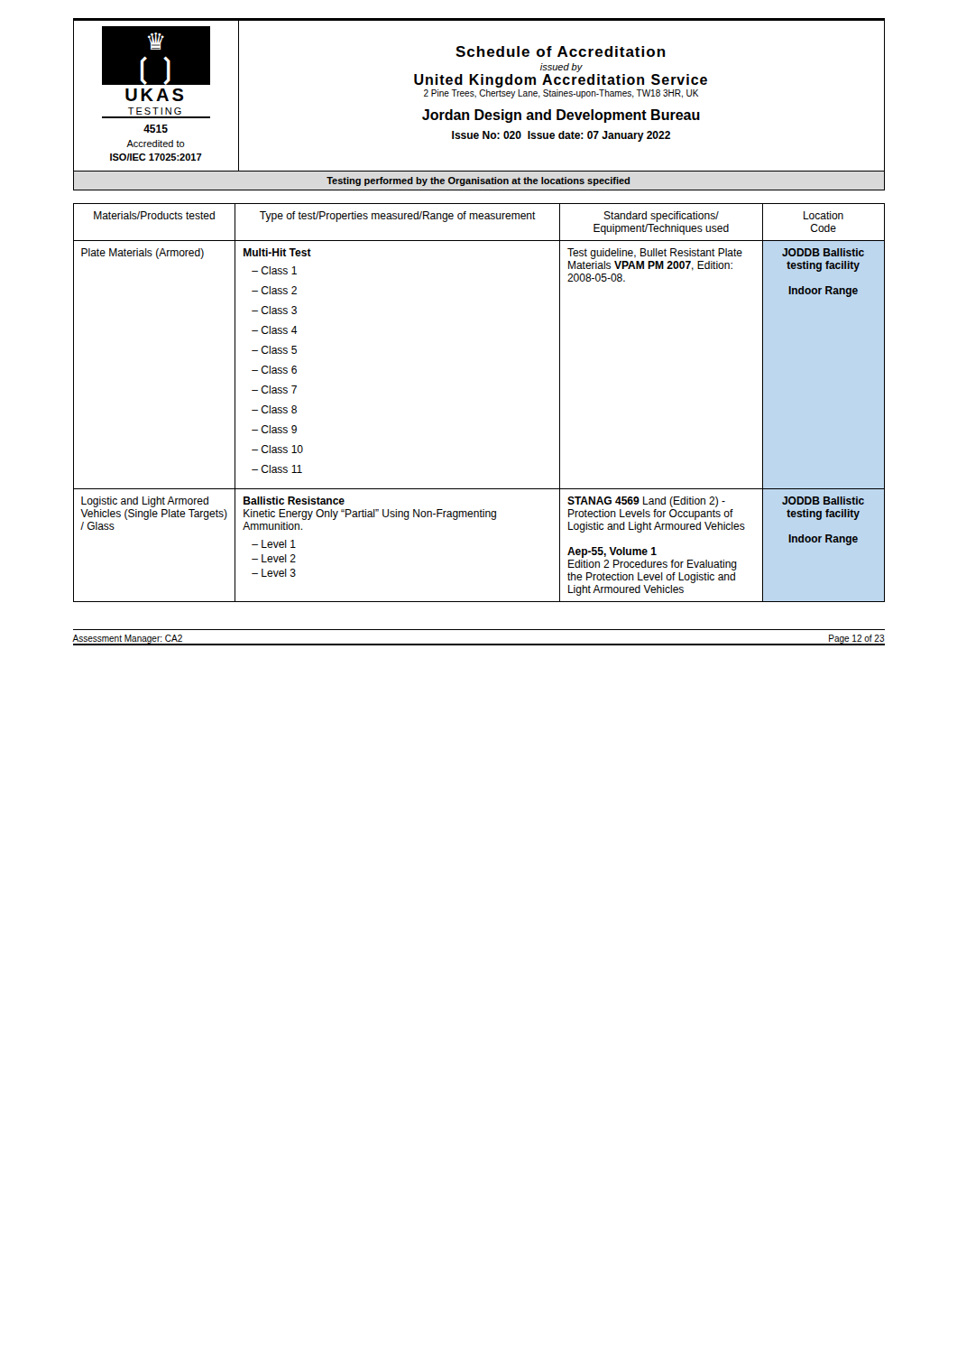| ♛ ❲❳ UKAS TESTING 4515 Accredited to ISO/IEC 17025:2017 | Schedule of Accreditation issued by United Kingdom Accreditation Service 2 Pine Trees, Chertsey Lane, Staines-upon-Thames, TW18 3HR, UK Jordan Design and Development Bureau Issue No: 020 Issue date: 07 January 2022 |
Testing performed by the Organisation at the locations specified
| Materials/Products tested | Type of test/Properties measured/Range of measurement | Standard specifications/ Equipment/Techniques used | Location Code |
| --- | --- | --- | --- |
| Plate Materials (Armored) | Multi-Hit Test Class 1 Class 2 Class 3 Class 4 Class 5 Class 6 Class 7 Class 8 Class 9 Class 10 Class 11 | Test guideline, Bullet Resistant Plate Materials VPAM PM 2007 , Edition: 2008-05-08. | JODDB Ballistic testing facility Indoor Range |
| Logistic and Light Armored Vehicles (Single Plate Targets) / Glass | Ballistic Resistance Kinetic Energy Only “Partial” Using Non-Fragmenting Ammunition. Level 1 Level 2 Level 3 | STANAG 4569 Land (Edition 2) - Protection Levels for Occupants of Logistic and Light Armoured Vehicles Aep-55, Volume 1 Edition 2 Procedures for Evaluating the Protection Level of Logistic and Light Armoured Vehicles | JODDB Ballistic testing facility Indoor Range |
Assessment Manager: CA2 Page 12 of 23